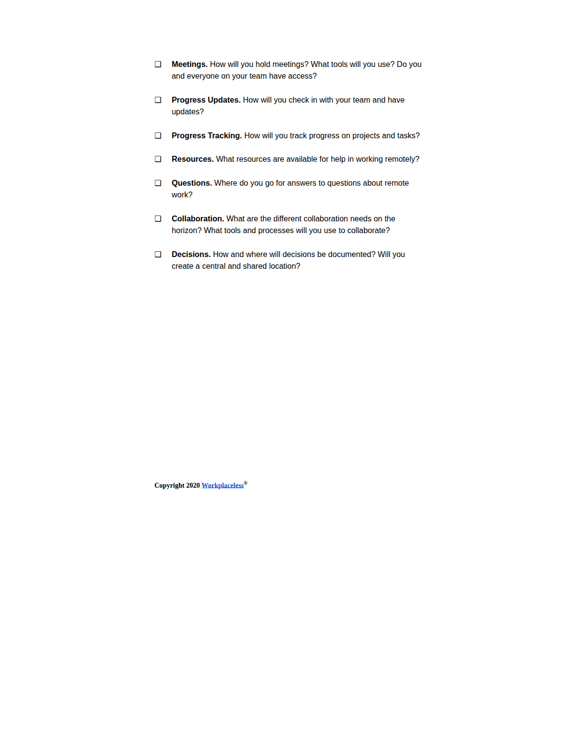Meetings. How will you hold meetings? What tools will you use? Do you and everyone on your team have access?
Progress Updates. How will you check in with your team and have updates?
Progress Tracking. How will you track progress on projects and tasks?
Resources. What resources are available for help in working remotely?
Questions. Where do you go for answers to questions about remote work?
Collaboration. What are the different collaboration needs on the horizon? What tools and processes will you use to collaborate?
Decisions. How and where will decisions be documented? Will you create a central and shared location?
Copyright 2020 Workplaceless®